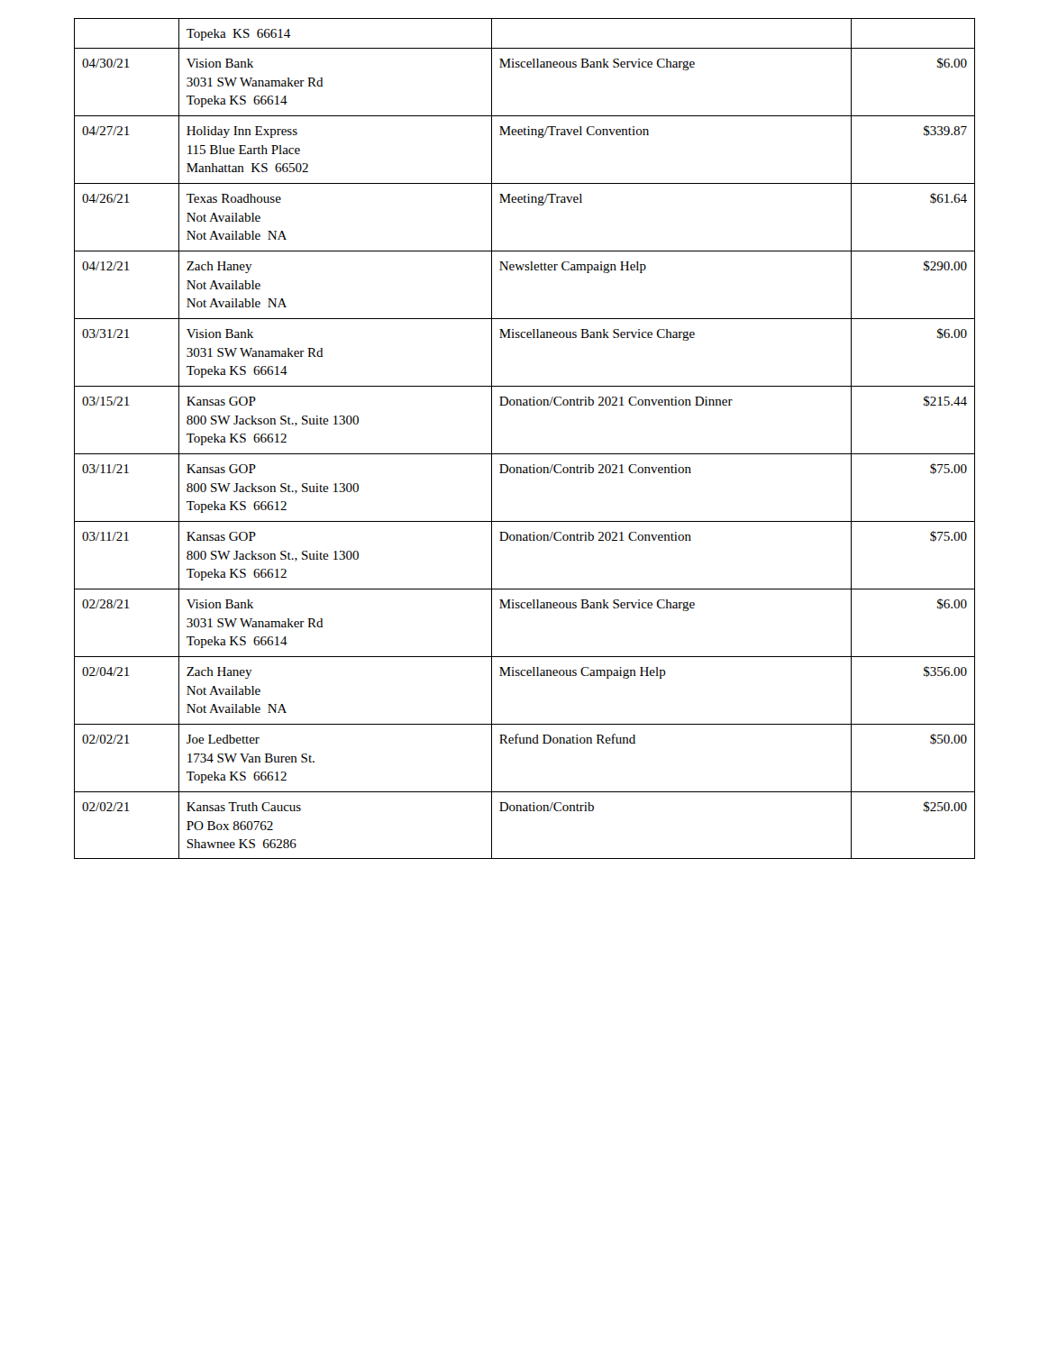| | Topeka KS 66614 | | |
| 04/30/21 | Vision Bank 3031 SW Wanamaker Rd Topeka KS 66614 | Miscellaneous Bank Service Charge | $6.00 |
| 04/27/21 | Holiday Inn Express 115 Blue Earth Place Manhattan KS 66502 | Meeting/Travel Convention | $339.87 |
| 04/26/21 | Texas Roadhouse Not Available Not Available NA | Meeting/Travel | $61.64 |
| 04/12/21 | Zach Haney Not Available Not Available NA | Newsletter Campaign Help | $290.00 |
| 03/31/21 | Vision Bank 3031 SW Wanamaker Rd Topeka KS 66614 | Miscellaneous Bank Service Charge | $6.00 |
| 03/15/21 | Kansas GOP 800 SW Jackson St., Suite 1300 Topeka KS 66612 | Donation/Contrib 2021 Convention Dinner | $215.44 |
| 03/11/21 | Kansas GOP 800 SW Jackson St., Suite 1300 Topeka KS 66612 | Donation/Contrib 2021 Convention | $75.00 |
| 03/11/21 | Kansas GOP 800 SW Jackson St., Suite 1300 Topeka KS 66612 | Donation/Contrib 2021 Convention | $75.00 |
| 02/28/21 | Vision Bank 3031 SW Wanamaker Rd Topeka KS 66614 | Miscellaneous Bank Service Charge | $6.00 |
| 02/04/21 | Zach Haney Not Available Not Available NA | Miscellaneous Campaign Help | $356.00 |
| 02/02/21 | Joe Ledbetter 1734 SW Van Buren St. Topeka KS 66612 | Refund Donation Refund | $50.00 |
| 02/02/21 | Kansas Truth Caucus PO Box 860762 Shawnee KS 66286 | Donation/Contrib | $250.00 |